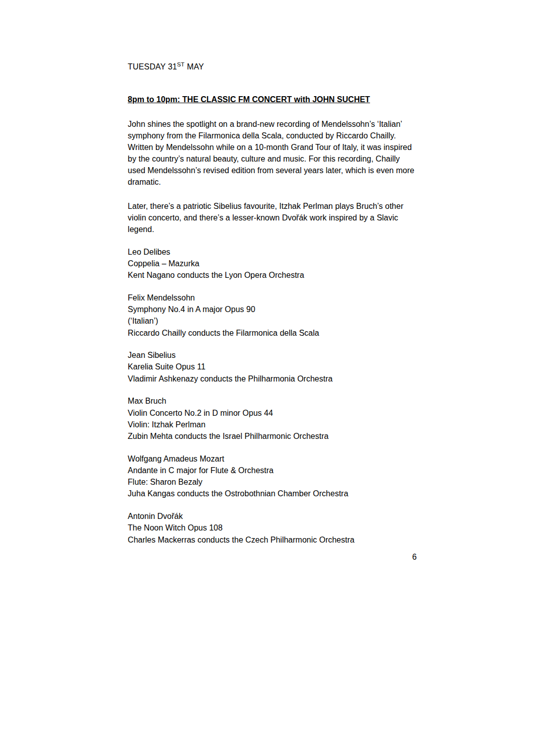TUESDAY 31ST MAY
8pm to 10pm: THE CLASSIC FM CONCERT with JOHN SUCHET
John shines the spotlight on a brand-new recording of Mendelssohn’s ‘Italian’ symphony from the Filarmonica della Scala, conducted by Riccardo Chailly. Written by Mendelssohn while on a 10-month Grand Tour of Italy, it was inspired by the country’s natural beauty, culture and music. For this recording, Chailly used Mendelssohn’s revised edition from several years later, which is even more dramatic.
Later, there’s a patriotic Sibelius favourite, Itzhak Perlman plays Bruch’s other violin concerto, and there’s a lesser-known Dvořák work inspired by a Slavic legend.
Leo Delibes
Coppelia – Mazurka
Kent Nagano conducts the Lyon Opera Orchestra
Felix Mendelssohn
Symphony No.4 in A major Opus 90
(‘Italian’)
Riccardo Chailly conducts the Filarmonica della Scala
Jean Sibelius
Karelia Suite Opus 11
Vladimir Ashkenazy conducts the Philharmonia Orchestra
Max Bruch
Violin Concerto No.2 in D minor Opus 44
Violin: Itzhak Perlman
Zubin Mehta conducts the Israel Philharmonic Orchestra
Wolfgang Amadeus Mozart
Andante in C major for Flute & Orchestra
Flute: Sharon Bezaly
Juha Kangas conducts the Ostrobothnian Chamber Orchestra
Antonin Dvořák
The Noon Witch Opus 108
Charles Mackerras conducts the Czech Philharmonic Orchestra
6